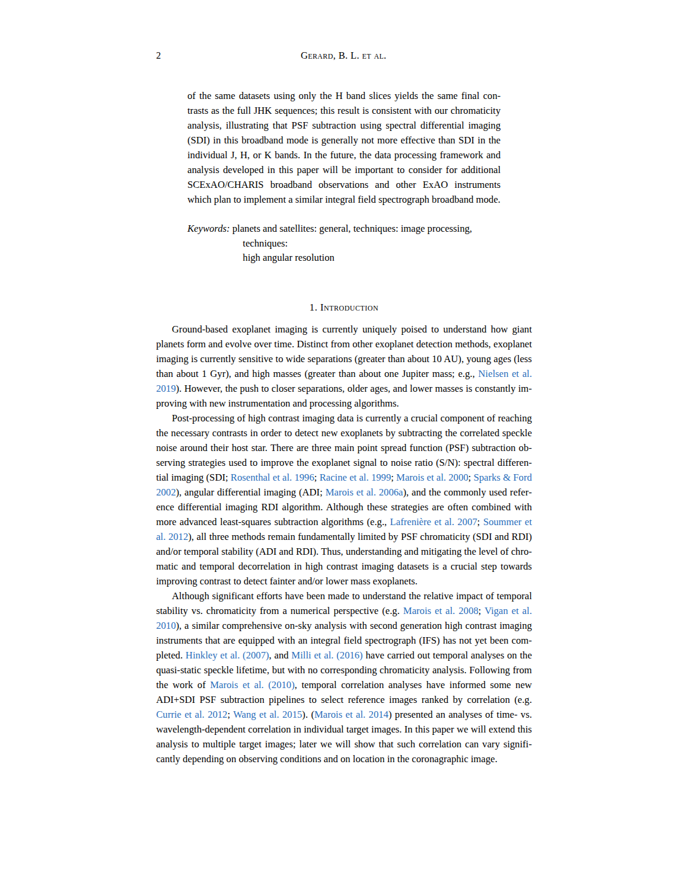2
Gerard, B. L. et al.
of the same datasets using only the H band slices yields the same final contrasts as the full JHK sequences; this result is consistent with our chromaticity analysis, illustrating that PSF subtraction using spectral differential imaging (SDI) in this broadband mode is generally not more effective than SDI in the individual J, H, or K bands. In the future, the data processing framework and analysis developed in this paper will be important to consider for additional SCExAO/CHARIS broadband observations and other ExAO instruments which plan to implement a similar integral field spectrograph broadband mode.
Keywords: planets and satellites: general, techniques: image processing, techniques: high angular resolution
1. Introduction
Ground-based exoplanet imaging is currently uniquely poised to understand how giant planets form and evolve over time. Distinct from other exoplanet detection methods, exoplanet imaging is currently sensitive to wide separations (greater than about 10 AU), young ages (less than about 1 Gyr), and high masses (greater than about one Jupiter mass; e.g., Nielsen et al. 2019). However, the push to closer separations, older ages, and lower masses is constantly improving with new instrumentation and processing algorithms.
Post-processing of high contrast imaging data is currently a crucial component of reaching the necessary contrasts in order to detect new exoplanets by subtracting the correlated speckle noise around their host star. There are three main point spread function (PSF) subtraction observing strategies used to improve the exoplanet signal to noise ratio (S/N): spectral differential imaging (SDI; Rosenthal et al. 1996; Racine et al. 1999; Marois et al. 2000; Sparks & Ford 2002), angular differential imaging (ADI; Marois et al. 2006a), and the commonly used reference differential imaging RDI algorithm. Although these strategies are often combined with more advanced least-squares subtraction algorithms (e.g., Lafrenière et al. 2007; Soummer et al. 2012), all three methods remain fundamentally limited by PSF chromaticity (SDI and RDI) and/or temporal stability (ADI and RDI). Thus, understanding and mitigating the level of chromatic and temporal decorrelation in high contrast imaging datasets is a crucial step towards improving contrast to detect fainter and/or lower mass exoplanets.
Although significant efforts have been made to understand the relative impact of temporal stability vs. chromaticity from a numerical perspective (e.g. Marois et al. 2008; Vigan et al. 2010), a similar comprehensive on-sky analysis with second generation high contrast imaging instruments that are equipped with an integral field spectrograph (IFS) has not yet been completed. Hinkley et al. (2007), and Milli et al. (2016) have carried out temporal analyses on the quasi-static speckle lifetime, but with no corresponding chromaticity analysis. Following from the work of Marois et al. (2010), temporal correlation analyses have informed some new ADI+SDI PSF subtraction pipelines to select reference images ranked by correlation (e.g. Currie et al. 2012; Wang et al. 2015). (Marois et al. 2014) presented an analyses of time- vs. wavelength-dependent correlation in individual target images. In this paper we will extend this analysis to multiple target images; later we will show that such correlation can vary significantly depending on observing conditions and on location in the coronagraphic image.